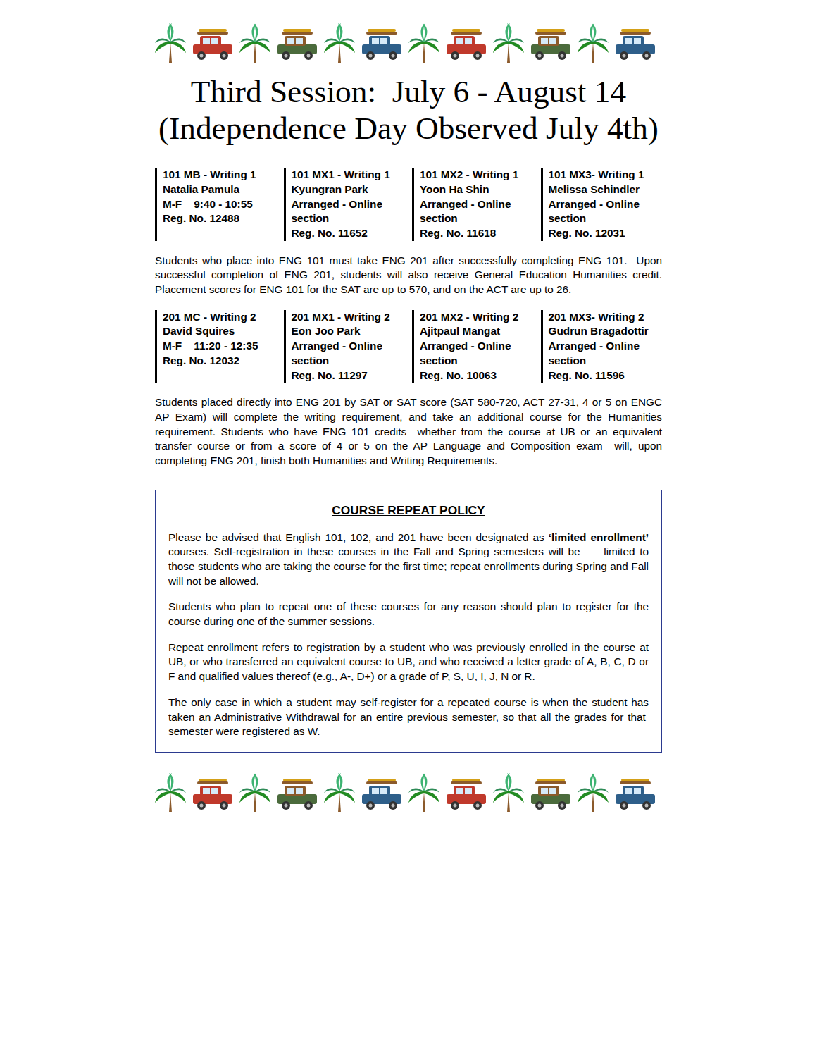Third Session: July 6 - August 14
(Independence Day Observed July 4th)
101 MB - Writing 1
Natalia Pamula
M-F 9:40 - 10:55
Reg. No. 12488
101 MX1 - Writing 1
Kyungran Park
Arranged - Online section
Reg. No. 11652
101 MX2 - Writing 1
Yoon Ha Shin
Arranged - Online section
Reg. No. 11618
101 MX3- Writing 1
Melissa Schindler
Arranged - Online section
Reg. No. 12031
Students who place into ENG 101 must take ENG 201 after successfully completing ENG 101. Upon successful completion of ENG 201, students will also receive General Education Humanities credit. Placement scores for ENG 101 for the SAT are up to 570, and on the ACT are up to 26.
201 MC - Writing 2
David Squires
M-F 11:20 - 12:35
Reg. No. 12032
201 MX1 - Writing 2
Eon Joo Park
Arranged - Online section
Reg. No. 11297
201 MX2 - Writing 2
Ajitpaul Mangat
Arranged - Online section
Reg. No. 10063
201 MX3- Writing 2
Gudrun Bragadottir
Arranged - Online section
Reg. No. 11596
Students placed directly into ENG 201 by SAT or SAT score (SAT 580-720, ACT 27-31, 4 or 5 on ENGC AP Exam) will complete the writing requirement, and take an additional course for the Humanities requirement. Students who have ENG 101 credits—whether from the course at UB or an equivalent transfer course or from a score of 4 or 5 on the AP Language and Composition exam– will, upon completing ENG 201, finish both Humanities and Writing Requirements.
COURSE REPEAT POLICY
Please be advised that English 101, 102, and 201 have been designated as ‘limited enrollment’ courses. Self-registration in these courses in the Fall and Spring semesters will be limited to those students who are taking the course for the first time; repeat enrollments during Spring and Fall will not be allowed.
Students who plan to repeat one of these courses for any reason should plan to register for the course during one of the summer sessions.
Repeat enrollment refers to registration by a student who was previously enrolled in the course at UB, or who transferred an equivalent course to UB, and who received a letter grade of A, B, C, D or F and qualified values thereof (e.g., A-, D+) or a grade of P, S, U, I, J, N or R.
The only case in which a student may self-register for a repeated course is when the student has taken an Administrative Withdrawal for an entire previous semester, so that all the grades for that semester were registered as W.